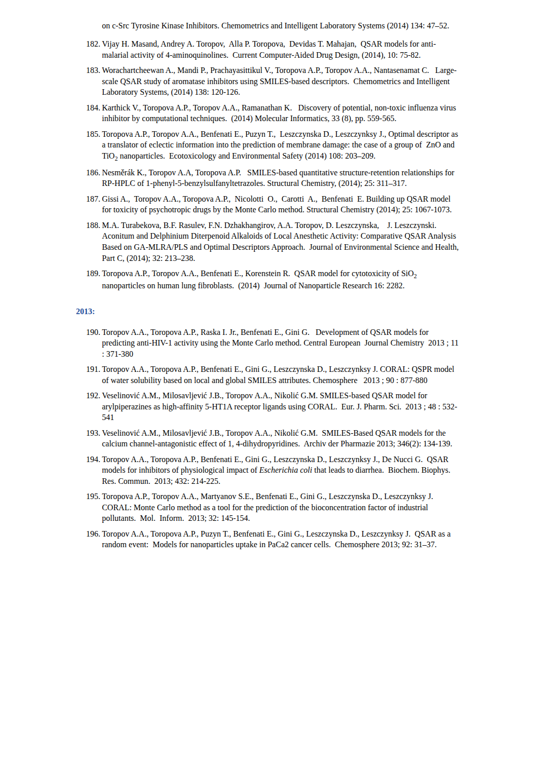on c-Src Tyrosine Kinase Inhibitors. Chemometrics and Intelligent Laboratory Systems (2014) 134: 47–52.
182. Vijay H. Masand, Andrey A. Toropov, Alla P. Toropova, Devidas T. Mahajan, QSAR models for anti-malarial activity of 4-aminoquinolines. Current Computer-Aided Drug Design, (2014), 10: 75-82.
183. Worachartcheewan A., Mandi P., Prachayasittikul V., Toropova A.P., Toropov A.A., Nantasenamat C. Large-scale QSAR study of aromatase inhibitors using SMILES-based descriptors. Chemometrics and Intelligent Laboratory Systems, (2014) 138: 120-126.
184. Karthick V., Toropova A.P., Toropov A.A., Ramanathan K. Discovery of potential, non-toxic influenza virus inhibitor by computational techniques. (2014) Molecular Informatics, 33 (8), pp. 559-565.
185. Toropova A.P., Toropov A.A., Benfenati E., Puzyn T., Leszczynska D., Leszczynksy J., Optimal descriptor as a translator of eclectic information into the prediction of membrane damage: the case of a group of ZnO and TiO2 nanoparticles. Ecotoxicology and Environmental Safety (2014) 108: 203–209.
186. Nesměrák K., Toropov A.A, Toropova A.P. SMILES-based quantitative structure-retention relationships for RP-HPLC of 1-phenyl-5-benzylsulfanyltetrazoles. Structural Chemistry, (2014); 25: 311–317.
187. Gissi A., Toropov A.A., Toropova A.P., Nicolotti O., Carotti A., Benfenati E. Building up QSAR model for toxicity of psychotropic drugs by the Monte Carlo method. Structural Chemistry (2014); 25: 1067-1073.
188. M.A. Turabekova, B.F. Rasulev, F.N. Dzhakhangirov, A.A. Toropov, D. Leszczynska, J. Leszczynski. Aconitum and Delphinium Diterpenoid Alkaloids of Local Anesthetic Activity: Comparative QSAR Analysis Based on GA-MLRA/PLS and Optimal Descriptors Approach. Journal of Environmental Science and Health, Part C, (2014); 32: 213–238.
189. Toropova A.P., Toropov A.A., Benfenati E., Korenstein R. QSAR model for cytotoxicity of SiO2 nanoparticles on human lung fibroblasts. (2014) Journal of Nanoparticle Research 16: 2282.
2013:
190. Toropov A.A., Toropova A.P., Raska I. Jr., Benfenati E., Gini G. Development of QSAR models for predicting anti-HIV-1 activity using the Monte Carlo method. Central European Journal Chemistry 2013 ; 11 : 371-380
191. Toropov A.A., Toropova A.P., Benfenati E., Gini G., Leszczynska D., Leszczynksy J. CORAL: QSPR model of water solubility based on local and global SMILES attributes. Chemosphere 2013 ; 90 : 877-880
192. Veselinović A.M., Milosavljević J.B., Toropov A.A., Nikolić G.M. SMILES-based QSAR model for arylpiperazines as high-affinity 5-HT1A receptor ligands using CORAL. Eur. J. Pharm. Sci. 2013 ; 48 : 532-541
193. Veselinović A.M., Milosavljević J.B., Toropov A.A., Nikolić G.M. SMILES-Based QSAR models for the calcium channel-antagonistic effect of 1, 4-dihydropyridines. Archiv der Pharmazie 2013; 346(2): 134-139.
194. Toropov A.A., Toropova A.P., Benfenati E., Gini G., Leszczynska D., Leszczynksy J., De Nucci G. QSAR models for inhibitors of physiological impact of Escherichia coli that leads to diarrhea. Biochem. Biophys. Res. Commun. 2013; 432: 214-225.
195. Toropova A.P., Toropov A.A., Martyanov S.E., Benfenati E., Gini G., Leszczynska D., Leszczynksy J. CORAL: Monte Carlo method as a tool for the prediction of the bioconcentration factor of industrial pollutants. Mol. Inform. 2013; 32: 145-154.
196. Toropov A.A., Toropova A.P., Puzyn T., Benfenati E., Gini G., Leszczynska D., Leszczynksy J. QSAR as a random event: Models for nanoparticles uptake in PaCa2 cancer cells. Chemosphere 2013; 92: 31–37.